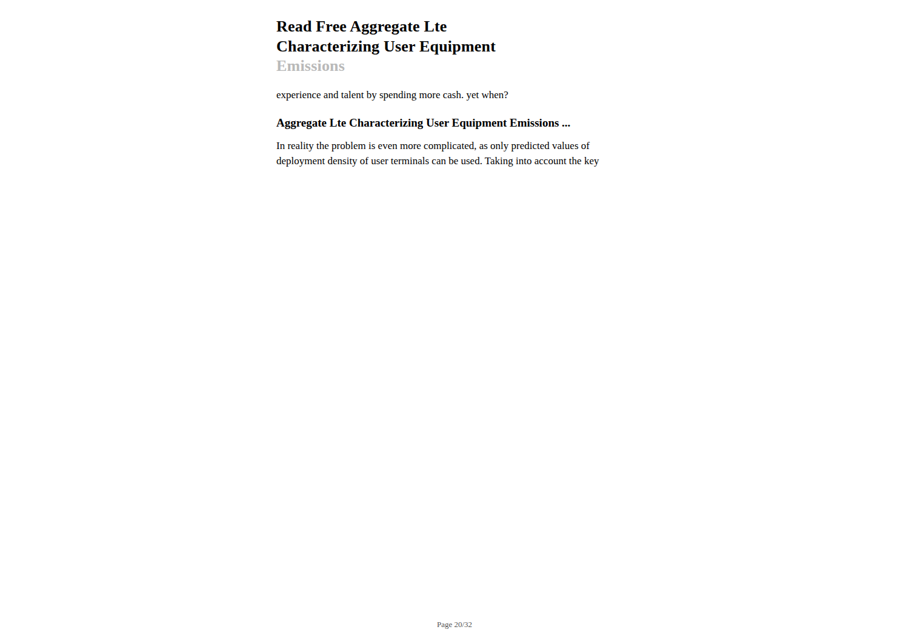Read Free Aggregate Lte
Characterizing User Equipment
Emissions
experience and talent by spending more cash. yet when?
Aggregate Lte Characterizing User Equipment Emissions ...
In reality the problem is even more complicated, as only predicted values of deployment density of user terminals can be used. Taking into account the key
Page 20/32